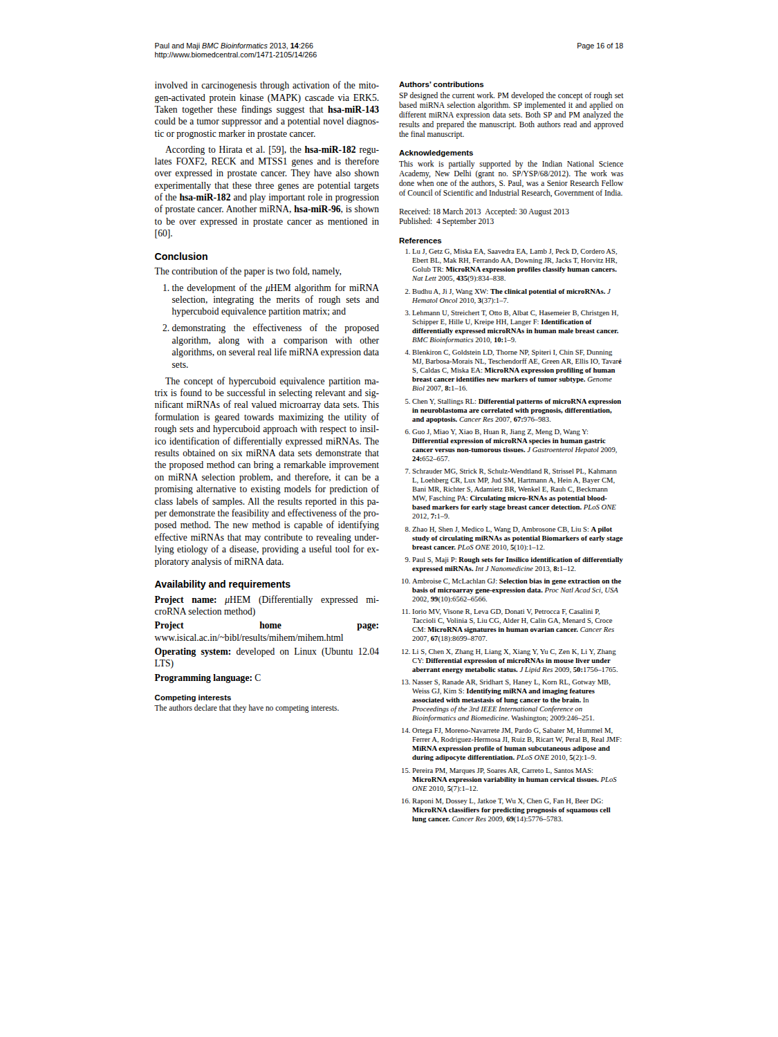Paul and Maji BMC Bioinformatics 2013, 14:266
http://www.biomedcentral.com/1471-2105/14/266
Page 16 of 18
involved in carcinogenesis through activation of the mitogen-activated protein kinase (MAPK) cascade via ERK5. Taken together these findings suggest that hsa-miR-143 could be a tumor suppressor and a potential novel diagnostic or prognostic marker in prostate cancer.
According to Hirata et al. [59], the hsa-miR-182 regulates FOXF2, RECK and MTSS1 genes and is therefore over expressed in prostate cancer. They have also shown experimentally that these three genes are potential targets of the hsa-miR-182 and play important role in progression of prostate cancer. Another miRNA, hsa-miR-96, is shown to be over expressed in prostate cancer as mentioned in [60].
Conclusion
The contribution of the paper is two fold, namely,
the development of the μ HEM algorithm for miRNA selection, integrating the merits of rough sets and hypercuboid equivalence partition matrix; and
demonstrating the effectiveness of the proposed algorithm, along with a comparison with other algorithms, on several real life miRNA expression data sets.
The concept of hypercuboid equivalence partition matrix is found to be successful in selecting relevant and significant miRNAs of real valued microarray data sets. This formulation is geared towards maximizing the utility of rough sets and hypercuboid approach with respect to insilico identification of differentially expressed miRNAs. The results obtained on six miRNA data sets demonstrate that the proposed method can bring a remarkable improvement on miRNA selection problem, and therefore, it can be a promising alternative to existing models for prediction of class labels of samples. All the results reported in this paper demonstrate the feasibility and effectiveness of the proposed method. The new method is capable of identifying effective miRNAs that may contribute to revealing underlying etiology of a disease, providing a useful tool for exploratory analysis of miRNA data.
Availability and requirements
Project name: μ HEM (Differentially expressed microRNA selection method)
Project home page: www.isical.ac.in/~bibl/results/mihem/mihem.html
Operating system: developed on Linux (Ubuntu 12.04 LTS)
Programming language: C
Competing interests
The authors declare that they have no competing interests.
Authors’ contributions
SP designed the current work. PM developed the concept of rough set based miRNA selection algorithm. SP implemented it and applied on different miRNA expression data sets. Both SP and PM analyzed the results and prepared the manuscript. Both authors read and approved the final manuscript.
Acknowledgements
This work is partially supported by the Indian National Science Academy, New Delhi (grant no. SP/YSP/68/2012). The work was done when one of the authors, S. Paul, was a Senior Research Fellow of Council of Scientific and Industrial Research, Government of India.
Received: 18 March 2013 Accepted: 30 August 2013
Published: 4 September 2013
References
Lu J, Getz G, Miska EA, Saavedra EA, Lamb J, Peck D, Cordero AS, Ebert BL, Mak RH, Ferrando AA, Downing JR, Jacks T, Horvitz HR, Golub TR: MicroRNA expression profiles classify human cancers. Nat Lett 2005, 435(9):834–838.
Budhu A, Ji J, Wang XW: The clinical potential of microRNAs. J Hematol Oncol 2010, 3(37):1–7.
Lehmann U, Streichert T, Otto B, Albat C, Hasemeier B, Christgen H, Schipper E, Hille U, Kreipe HH, Langer F: Identification of differentially expressed microRNAs in human male breast cancer. BMC Bioinformatics 2010, 10: 1–9.
Blenkiron C, Goldstein LD, Thorne NP, Spiteri I, Chin SF, Dunning MJ, Barbosa-Morais NL, Teschendorff AE, Green AR, Ellis IO, Tavaré S, Caldas C, Miska EA: MicroRNA expression profiling of human breast cancer identifies new markers of tumor subtype. Genome Biol 2007, 8: 1–16.
Chen Y, Stallings RL: Differential patterns of microRNA expression in neuroblastoma are correlated with prognosis, differentiation, and apoptosis. Cancer Res 2007, 67: 976–983.
Guo J, Miao Y, Xiao B, Huan R, Jiang Z, Meng D, Wang Y: Differential expression of microRNA species in human gastric cancer versus non-tumorous tissues. J Gastroenterol Hepatol 2009, 24: 652–657.
Schrauder MG, Strick R, Schulz-Wendtland R, Strissel PL, Kahmann L, Loehberg CR, Lux MP, Jud SM, Hartmann A, Hein A, Bayer CM, Bani MR, Richter S, Adamietz BR, Wenkel E, Rauh C, Beckmann MW, Fasching PA: Circulating micro-RNAs as potential blood-based markers for early stage breast cancer detection. PLoS ONE 2012, 7: 1–9.
Zhao H, Shen J, Medico L, Wang D, Ambrosone CB, Liu S: A pilot study of circulating miRNAs as potential Biomarkers of early stage breast cancer. PLoS ONE 2010, 5(10):1–12.
Paul S, Maji P: Rough sets for Insilico identification of differentially expressed miRNAs. Int J Nanomedicine 2013, 8: 1–12.
Ambroise C, McLachlan GJ: Selection bias in gene extraction on the basis of microarray gene-expression data. Proc Natl Acad Sci, USA 2002, 99(10):6562–6566.
Iorio MV, Visone R, Leva GD, Donati V, Petrocca F, Casalini P, Taccioli C, Volinia S, Liu CG, Alder H, Calin GA, Menard S, Croce CM: MicroRNA signatures in human ovarian cancer. Cancer Res 2007, 67(18):8699–8707.
Li S, Chen X, Zhang H, Liang X, Xiang Y, Yu C, Zen K, Li Y, Zhang CY: Differential expression of microRNAs in mouse liver under aberrant energy metabolic status. J Lipid Res 2009, 50: 1756–1765.
Nasser S, Ranade AR, Sridhart S, Haney L, Korn RL, Gotway MB, Weiss GJ, Kim S: Identifying miRNA and imaging features associated with metastasis of lung cancer to the brain. In Proceedings of the 3rd IEEE International Conference on Bioinformatics and Biomedicine. Washington; 2009:246–251.
Ortega FJ, Moreno-Navarrete JM, Pardo G, Sabater M, Hummel M, Ferrer A, Rodriguez-Hermosa JI, Ruiz B, Ricart W, Peral B, Real JMF: MiRNA expression profile of human subcutaneous adipose and during adipocyte differentiation. PLoS ONE 2010, 5(2):1–9.
Pereira PM, Marques JP, Soares AR, Carreto L, Santos MAS: MicroRNA expression variability in human cervical tissues. PLoS ONE 2010, 5(7):1–12.
Raponi M, Dossey L, Jatkoe T, Wu X, Chen G, Fan H, Beer DG: MicroRNA classifiers for predicting prognosis of squamous cell lung cancer. Cancer Res 2009, 69(14):5776–5783.